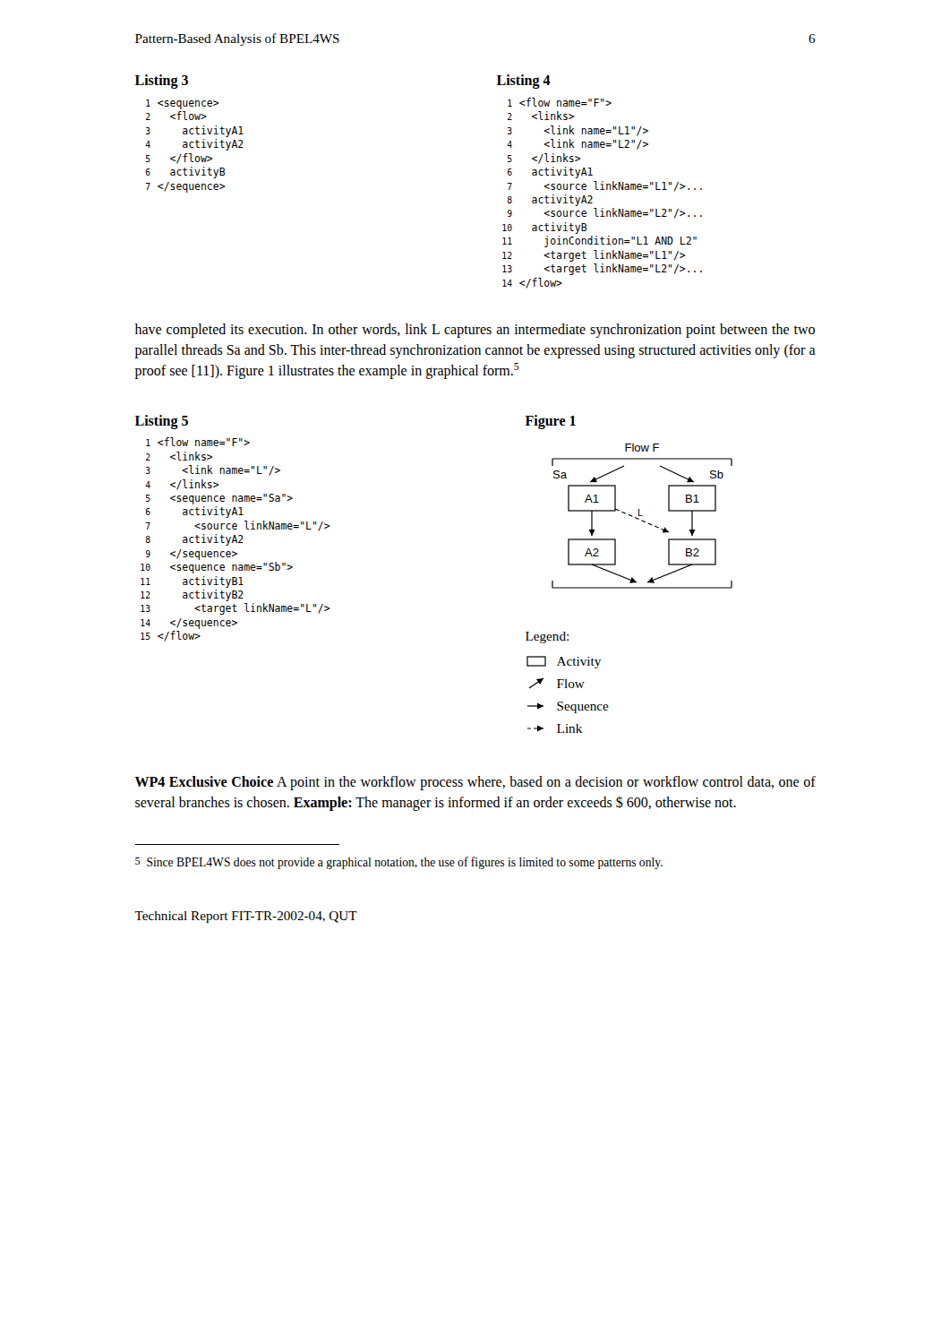Pattern-Based Analysis of BPEL4WS 6
Listing 3
1<sequence>
2  <flow>
3    activityA1
4    activityA2
5  </flow>
6  activityB
7</sequence>
Listing 4
1<flow name="F">
2  <links>
3    <link name="L1"/>
4    <link name="L2"/>
5  </links>
6  activityA1
7    <source linkName="L1"/>...
8  activityA2
9    <source linkName="L2"/>...
10  activityB
11    joinCondition="L1 AND L2"
12    <target linkName="L1"/>
13    <target linkName="L2"/>...
14</flow>
have completed its execution. In other words, link L captures an intermediate synchronization point between the two parallel threads Sa and Sb. This inter-thread synchronization cannot be expressed using structured activities only (for a proof see [11]). Figure 1 illustrates the example in graphical form.5
Listing 5
1<flow name="F">
2  <links>
3    <link name="L"/>
4  </links>
5  <sequence name="Sa">
6    activityA1
7      <source linkName="L"/>
8    activityA2
9  </sequence>
10  <sequence name="Sb">
11    activityB1
12    activityB2
13      <target linkName="L"/>
14  </sequence>
15</flow>
Figure 1
Flow F Sa Sb A1 B1 L A2 B2
Legend:
| | Activity |
| | Flow |
| | Sequence |
| | Link |
WP4 Exclusive Choice A point in the workflow process where, based on a decision or workflow control data, one of several branches is chosen. Example: The manager is informed if an order exceeds $ 600, otherwise not.
5
Since BPEL4WS does not provide a graphical notation, the use of figures is limited to some patterns only.
Technical Report FIT-TR-2002-04, QUT